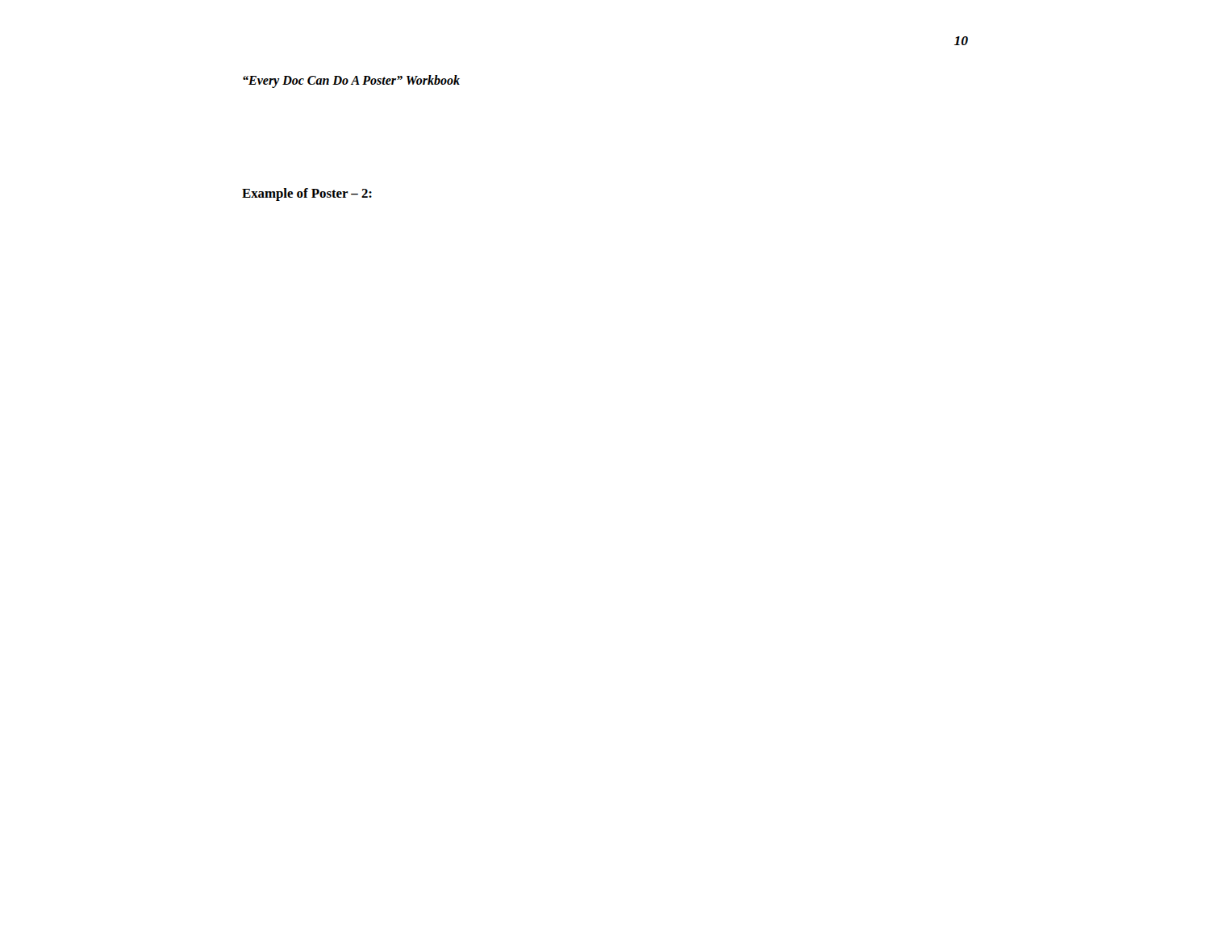10
“Every Doc Can Do A Poster” Workbook
Example of Poster – 2: